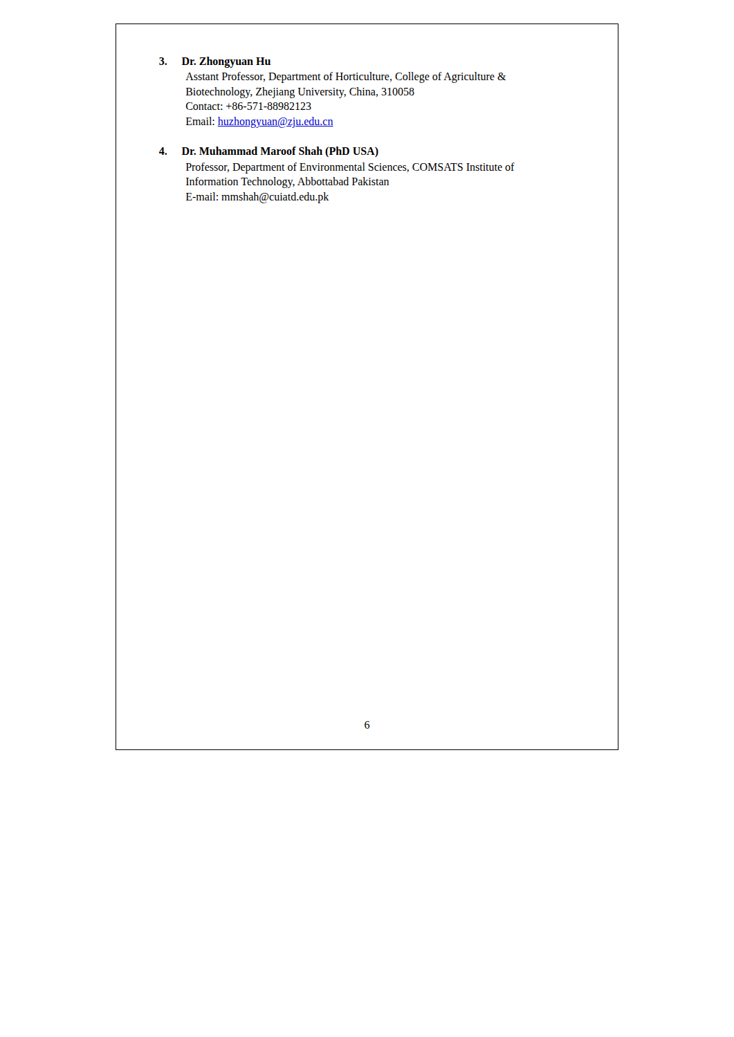3. Dr. Zhongyuan Hu Asstant Professor, Department of Horticulture, College of Agriculture &
Biotechnology, Zhejiang University, China, 310058
Contact: +86-571-88982123
Email: huzhongyuan@zju.edu.cn
4. Dr. Muhammad Maroof Shah (PhD USA) Professor, Department of Environmental Sciences, COMSATS Institute of
Information Technology, Abbottabad Pakistan
E-mail: mmshah@cuiatd.edu.pk
6